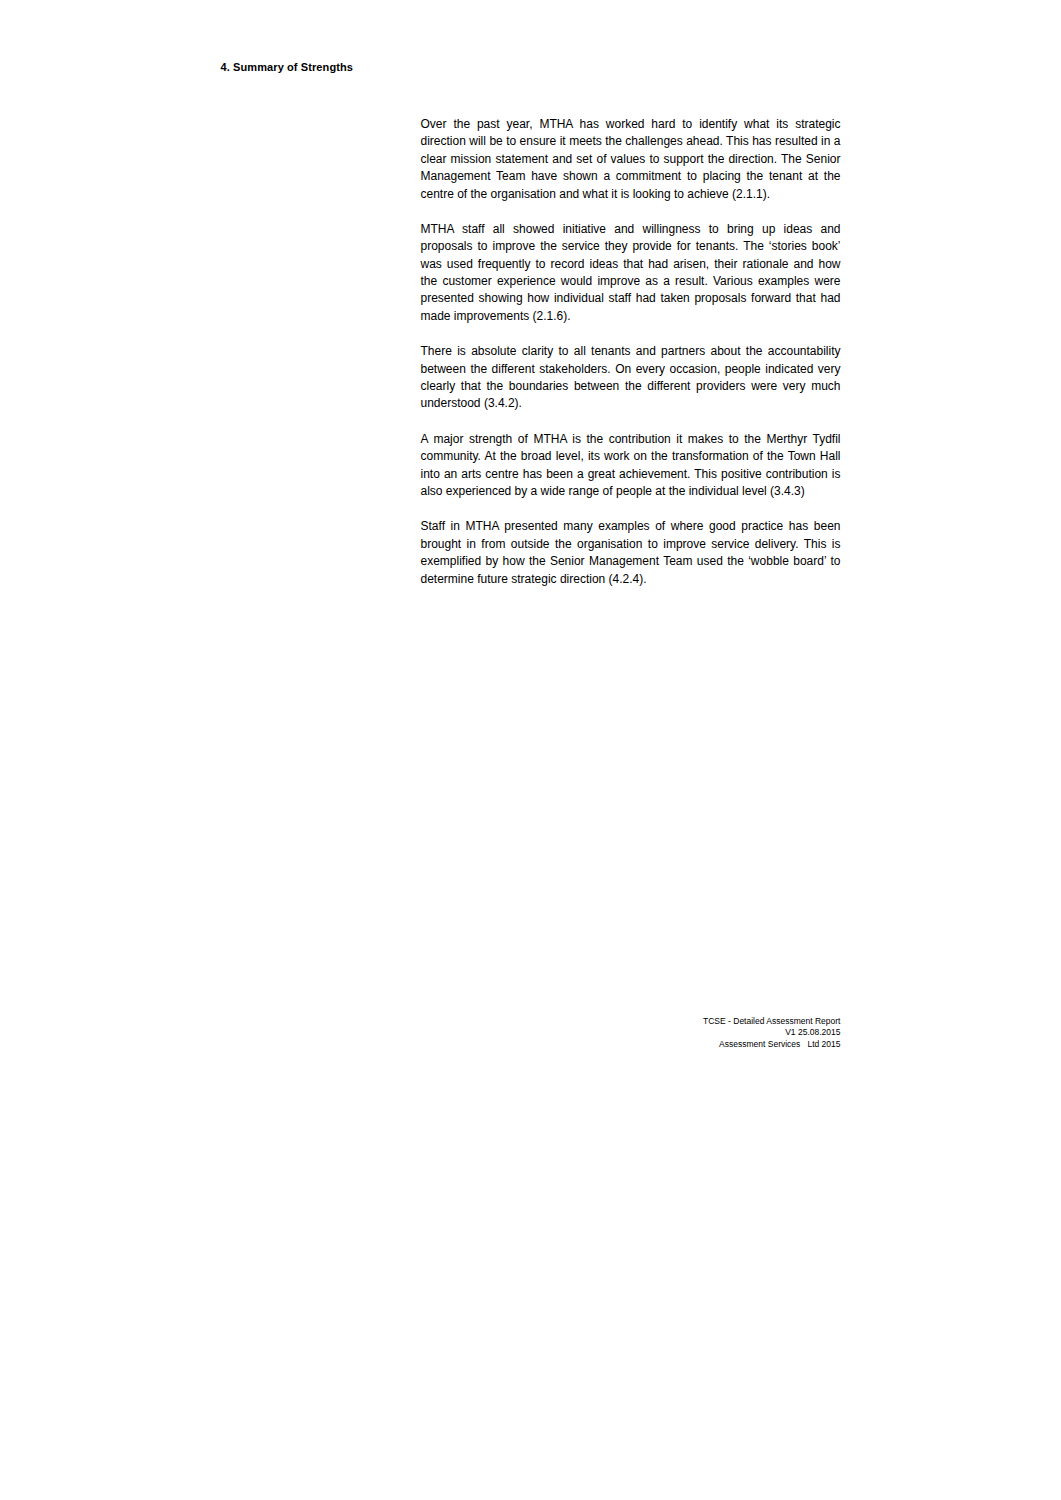4. Summary of Strengths
Over the past year, MTHA has worked hard to identify what its strategic direction will be to ensure it meets the challenges ahead. This has resulted in a clear mission statement and set of values to support the direction. The Senior Management Team have shown a commitment to placing the tenant at the centre of the organisation and what it is looking to achieve (2.1.1).
MTHA staff all showed initiative and willingness to bring up ideas and proposals to improve the service they provide for tenants. The ‘stories book’ was used frequently to record ideas that had arisen, their rationale and how the customer experience would improve as a result. Various examples were presented showing how individual staff had taken proposals forward that had made improvements (2.1.6).
There is absolute clarity to all tenants and partners about the accountability between the different stakeholders. On every occasion, people indicated very clearly that the boundaries between the different providers were very much understood (3.4.2).
A major strength of MTHA is the contribution it makes to the Merthyr Tydfil community. At the broad level, its work on the transformation of the Town Hall into an arts centre has been a great achievement. This positive contribution is also experienced by a wide range of people at the individual level (3.4.3)
Staff in MTHA presented many examples of where good practice has been brought in from outside the organisation to improve service delivery. This is exemplified by how the Senior Management Team used the ‘wobble board’ to determine future strategic direction (4.2.4).
TCSE - Detailed Assessment Report
V1 25.08.2015
Assessment Services Ltd 2015